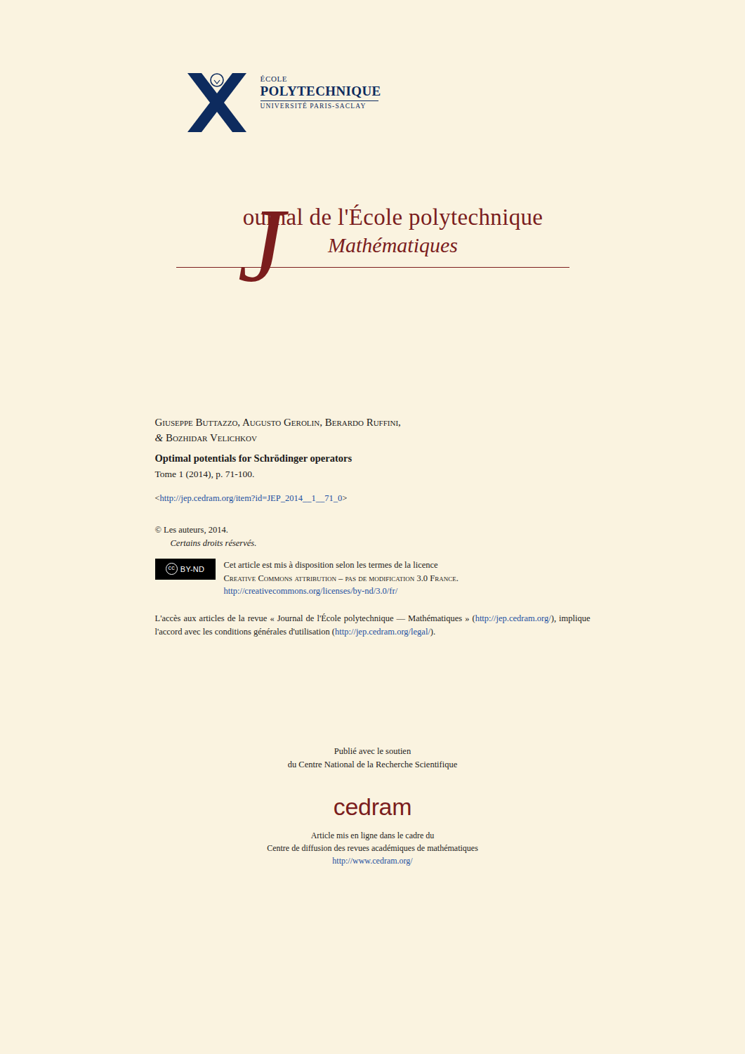ÉCOLE
POLYTECHNIQUE
UNIVERSITÉ PARIS-SACLAY
J
ournal de l'École polytechnique
Mathématiques
Giuseppe Buttazzo, Augusto Gerolin, Berardo Ruffini,
& Bozhidar Velichkov
Optimal potentials for Schrödinger operators
Tome 1 (2014), p. 71-100.
<http://jep.cedram.org/item?id=JEP_2014__1__71_0>
© Les auteurs, 2014.
Certains droits réservés.
cc BY-ND
Cet article est mis à disposition selon les termes de la licence
Creative Commons attribution – pas de modification 3.0 France.
http://creativecommons.org/licenses/by-nd/3.0/fr/
L'accès aux articles de la revue « Journal de l'École polytechnique — Mathématiques » (http://jep.cedram.org/), implique l'accord avec les conditions générales d'utilisation (http://jep.cedram.org/legal/).
Publié avec le soutien
du Centre National de la Recherche Scientifique
cedram
Article mis en ligne dans le cadre du
Centre de diffusion des revues académiques de mathématiques
http://www.cedram.org/